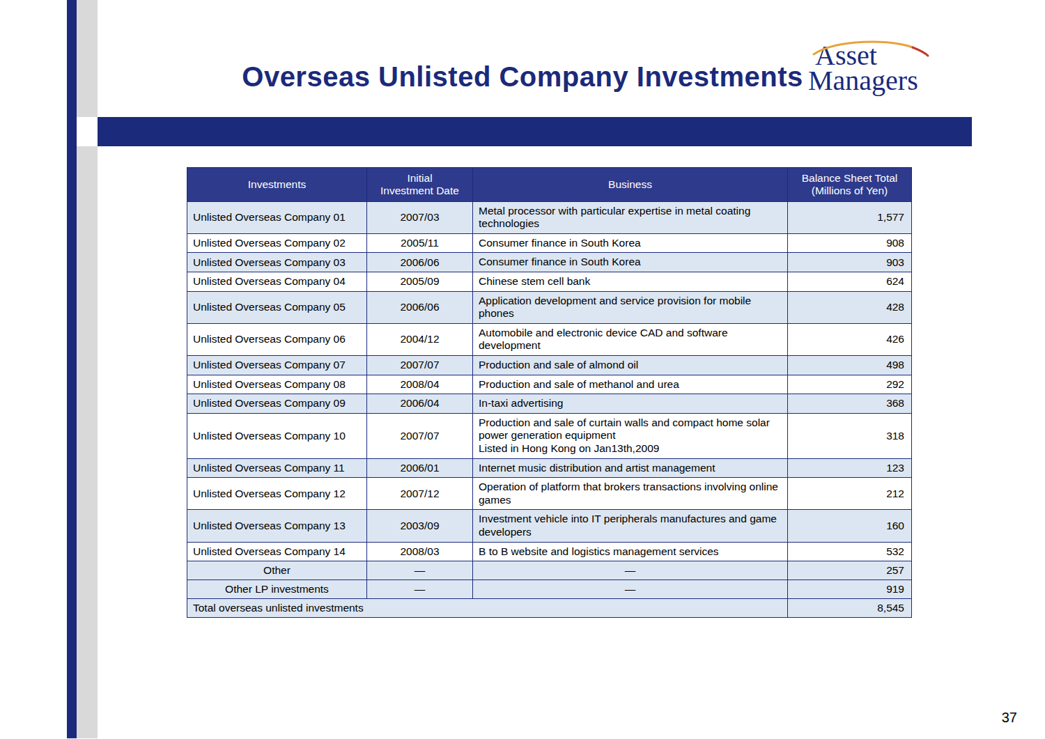Overseas Unlisted Company Investments
Asset Managers
| Investments | Initial Investment Date | Business | Balance Sheet Total (Millions of Yen) |
| --- | --- | --- | --- |
| Unlisted Overseas Company 01 | 2007/03 | Metal processor with particular expertise in metal coating technologies | 1,577 |
| Unlisted Overseas Company 02 | 2005/11 | Consumer finance in South Korea | 908 |
| Unlisted Overseas Company 03 | 2006/06 | Consumer finance in South Korea | 903 |
| Unlisted Overseas Company 04 | 2005/09 | Chinese stem cell bank | 624 |
| Unlisted Overseas Company 05 | 2006/06 | Application development and service provision for mobile phones | 428 |
| Unlisted Overseas Company 06 | 2004/12 | Automobile and electronic device CAD and software development | 426 |
| Unlisted Overseas Company 07 | 2007/07 | Production and sale of almond oil | 498 |
| Unlisted Overseas Company 08 | 2008/04 | Production and sale of methanol and urea | 292 |
| Unlisted Overseas Company 09 | 2006/04 | In-taxi advertising | 368 |
| Unlisted Overseas Company 10 | 2007/07 | Production and sale of curtain walls and compact home solar power generation equipment Listed in Hong Kong on Jan13th,2009 | 318 |
| Unlisted Overseas Company 11 | 2006/01 | Internet music distribution and artist management | 123 |
| Unlisted Overseas Company 12 | 2007/12 | Operation of platform that brokers transactions involving online games | 212 |
| Unlisted Overseas Company 13 | 2003/09 | Investment vehicle into IT peripherals manufactures and game developers | 160 |
| Unlisted Overseas Company 14 | 2008/03 | B to B website and logistics management services | 532 |
| Other | — | — | 257 |
| Other LP investments | — | — | 919 |
| Total overseas unlisted investments | 8,545 |
37